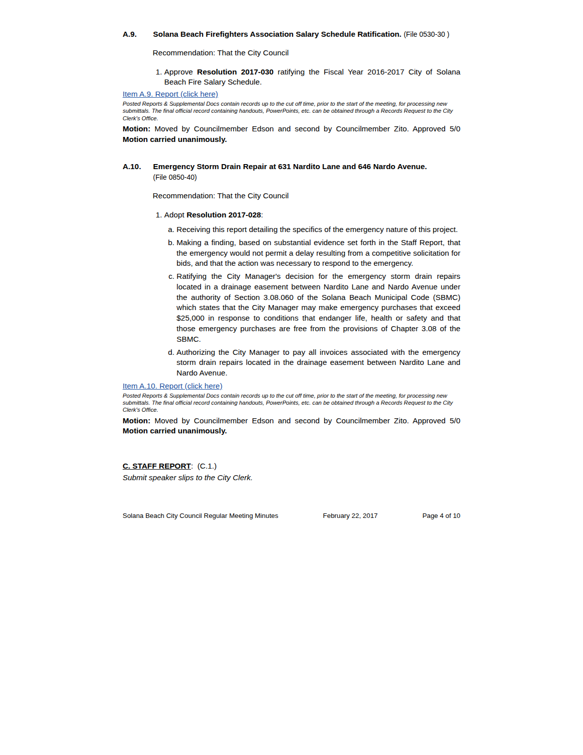A.9. Solana Beach Firefighters Association Salary Schedule Ratification. (File 0530-30 )
Recommendation: That the City Council
Approve Resolution 2017-030 ratifying the Fiscal Year 2016-2017 City of Solana Beach Fire Salary Schedule.
Item A.9. Report (click here)
Posted Reports & Supplemental Docs contain records up to the cut off time, prior to the start of the meeting, for processing new submittals. The final official record containing handouts, PowerPoints, etc. can be obtained through a Records Request to the City Clerk's Office.
Motion: Moved by Councilmember Edson and second by Councilmember Zito. Approved 5/0 Motion carried unanimously.
A.10. Emergency Storm Drain Repair at 631 Nardito Lane and 646 Nardo Avenue.
(File 0850-40)
Recommendation: That the City Council
Adopt Resolution 2017-028:
Receiving this report detailing the specifics of the emergency nature of this project.
Making a finding, based on substantial evidence set forth in the Staff Report, that the emergency would not permit a delay resulting from a competitive solicitation for bids, and that the action was necessary to respond to the emergency.
Ratifying the City Manager's decision for the emergency storm drain repairs located in a drainage easement between Nardito Lane and Nardo Avenue under the authority of Section 3.08.060 of the Solana Beach Municipal Code (SBMC) which states that the City Manager may make emergency purchases that exceed $25,000 in response to conditions that endanger life, health or safety and that those emergency purchases are free from the provisions of Chapter 3.08 of the SBMC.
Authorizing the City Manager to pay all invoices associated with the emergency storm drain repairs located in the drainage easement between Nardito Lane and Nardo Avenue.
Item A.10. Report (click here)
Posted Reports & Supplemental Docs contain records up to the cut off time, prior to the start of the meeting, for processing new submittals. The final official record containing handouts, PowerPoints, etc. can be obtained through a Records Request to the City Clerk's Office.
Motion: Moved by Councilmember Edson and second by Councilmember Zito. Approved 5/0 Motion carried unanimously.
C. STAFF REPORT
: (C.1.)
Submit speaker slips to the City Clerk.
Solana Beach City Council Regular Meeting Minutes
February 22, 2017
Page 4 of 10